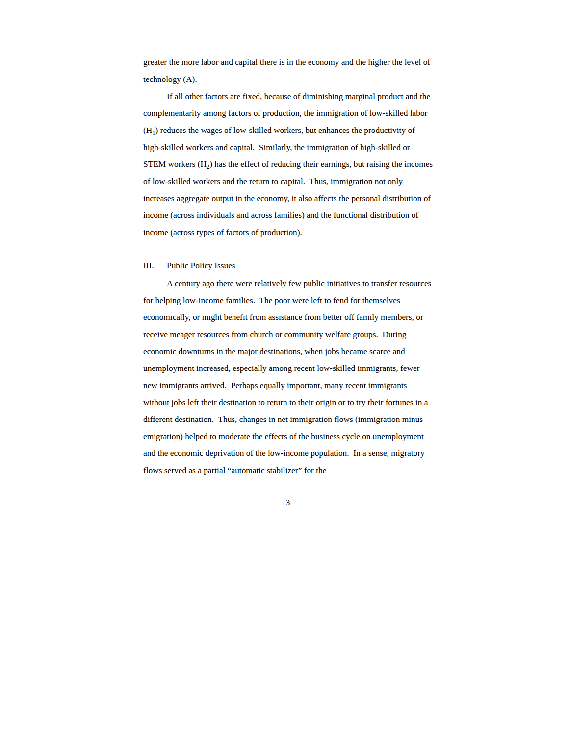greater the more labor and capital there is in the economy and the higher the level of technology (A).
If all other factors are fixed, because of diminishing marginal product and the complementarity among factors of production, the immigration of low-skilled labor (H1) reduces the wages of low-skilled workers, but enhances the productivity of high-skilled workers and capital. Similarly, the immigration of high-skilled or STEM workers (H2) has the effect of reducing their earnings, but raising the incomes of low-skilled workers and the return to capital. Thus, immigration not only increases aggregate output in the economy, it also affects the personal distribution of income (across individuals and across families) and the functional distribution of income (across types of factors of production).
III. Public Policy Issues
A century ago there were relatively few public initiatives to transfer resources for helping low-income families. The poor were left to fend for themselves economically, or might benefit from assistance from better off family members, or receive meager resources from church or community welfare groups. During economic downturns in the major destinations, when jobs became scarce and unemployment increased, especially among recent low-skilled immigrants, fewer new immigrants arrived. Perhaps equally important, many recent immigrants without jobs left their destination to return to their origin or to try their fortunes in a different destination. Thus, changes in net immigration flows (immigration minus emigration) helped to moderate the effects of the business cycle on unemployment and the economic deprivation of the low-income population. In a sense, migratory flows served as a partial “automatic stabilizer” for the
3